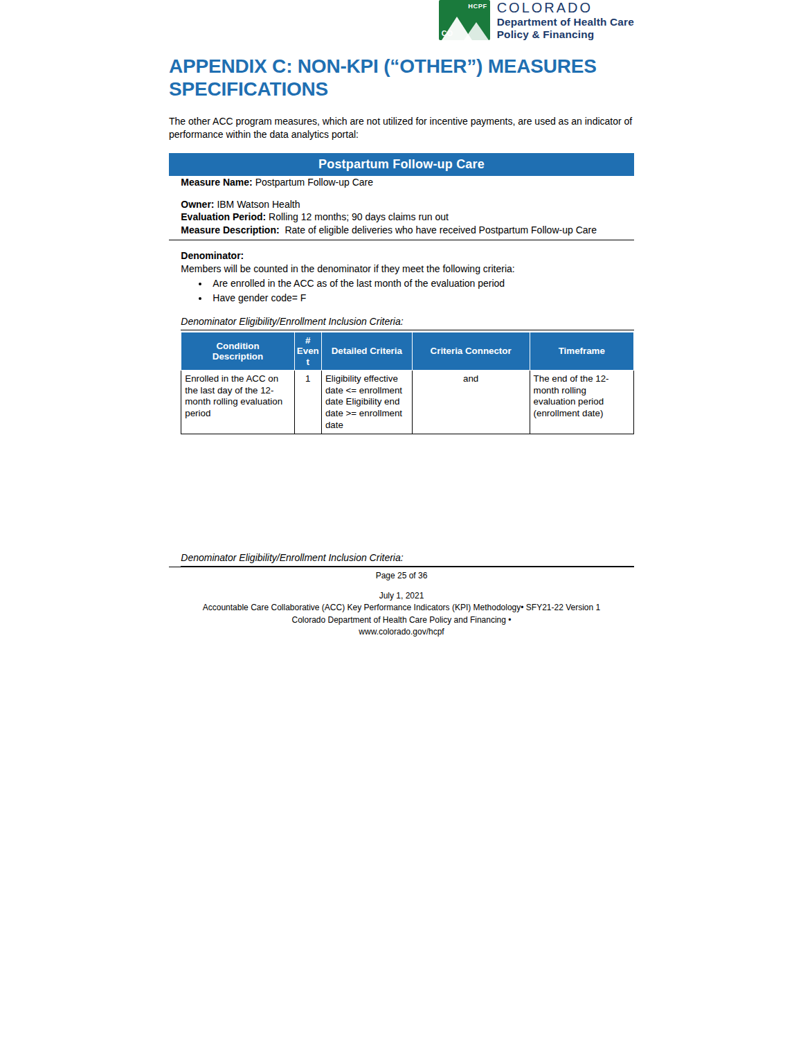HCPF CO
COLORADO
Department of Health Care
Policy & Financing
APPENDIX C: NON-KPI (“OTHER”) MEASURES SPECIFICATIONS
The other ACC program measures, which are not utilized for incentive payments, are used as an indicator of performance within the data analytics portal:
Postpartum Follow-up Care
Measure Name: Postpartum Follow-up Care
Owner: IBM Watson Health
Evaluation Period: Rolling 12 months; 90 days claims run out
Measure Description: Rate of eligible deliveries who have received Postpartum Follow-up Care
Denominator:
Members will be counted in the denominator if they meet the following criteria:
Are enrolled in the ACC as of the last month of the evaluation period
Have gender code= F
Denominator Eligibility/Enrollment Inclusion Criteria:
| Condition Description | # Even t | Detailed Criteria | Criteria Connector | Timeframe |
| --- | --- | --- | --- | --- |
| Enrolled in the ACC on the last day of the 12-month rolling evaluation period | 1 | Eligibility effective date <= enrollment date Eligibility end date >= enrollment date | and | The end of the 12-month rolling evaluation period (enrollment date) |
Denominator Eligibility/Enrollment Inclusion Criteria:
Page 25 of 36
July 1, 2021
Accountable Care Collaborative (ACC) Key Performance Indicators (KPI) Methodology• SFY21-22 Version 1
Colorado Department of Health Care Policy and Financing •
www.colorado.gov/hcpf